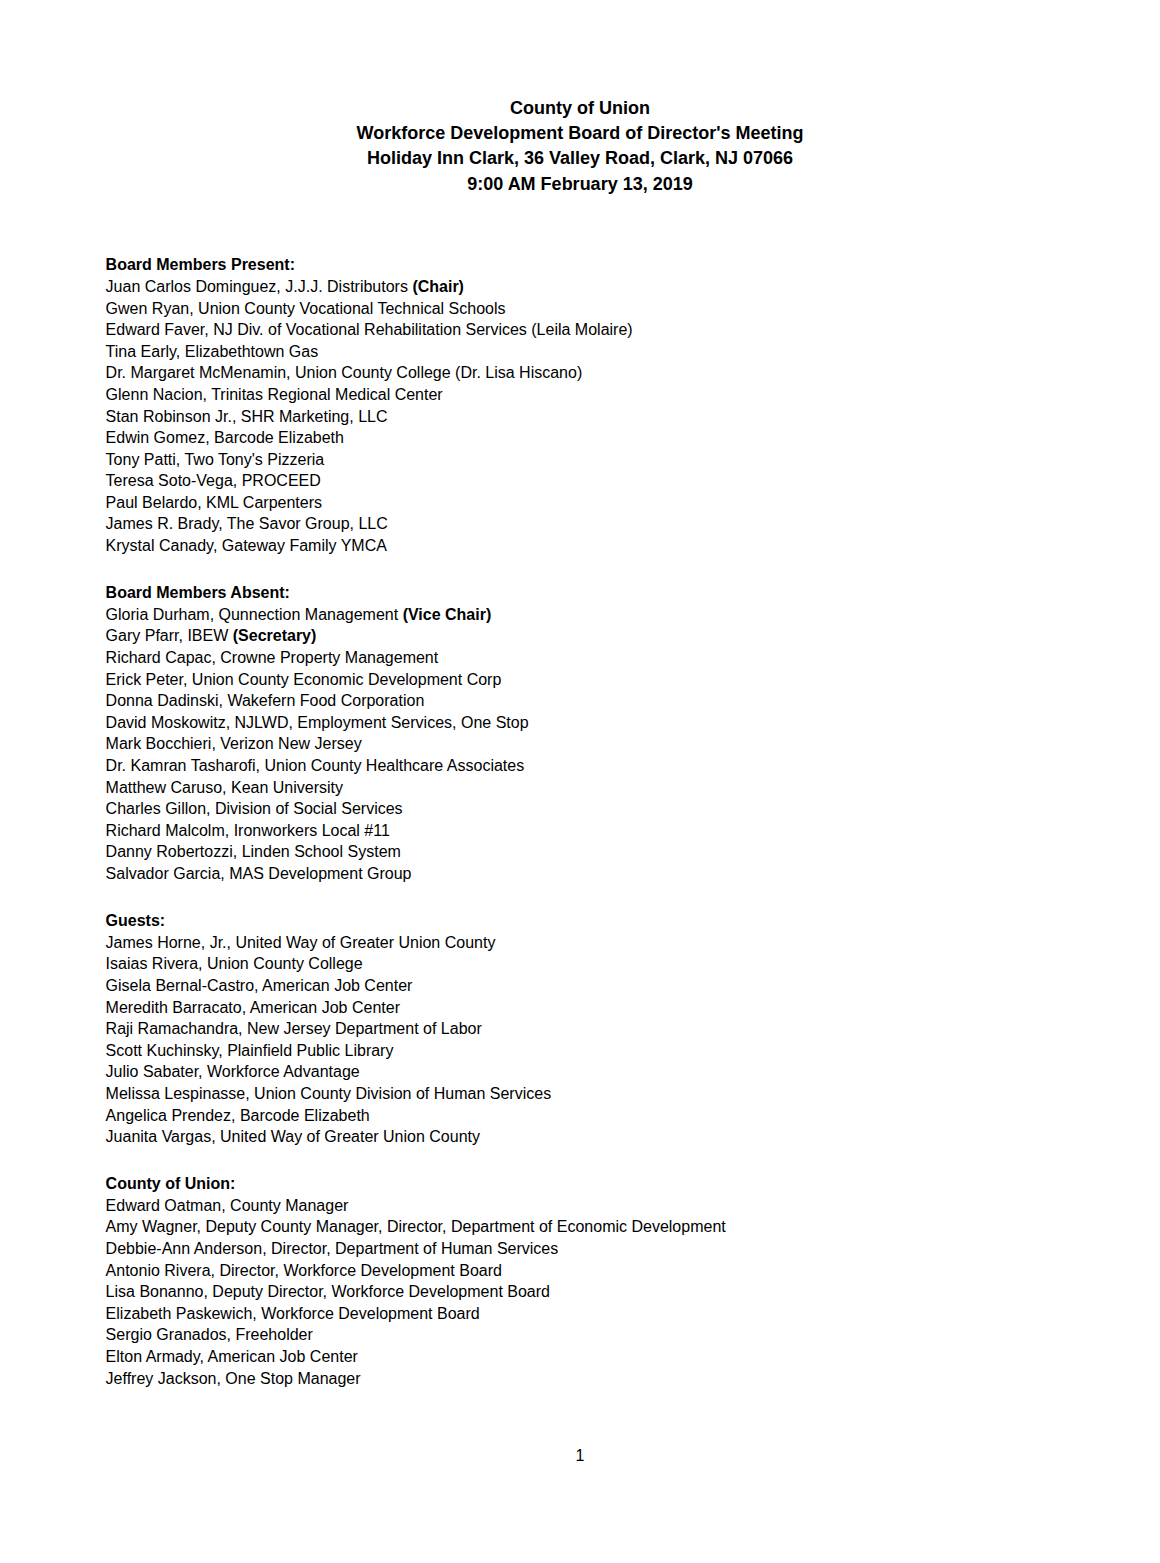County of Union
Workforce Development Board of Director's Meeting
Holiday Inn Clark, 36 Valley Road, Clark, NJ 07066
9:00 AM February 13, 2019
Board Members Present:
Juan Carlos Dominguez, J.J.J. Distributors (Chair)
Gwen Ryan, Union County Vocational Technical Schools
Edward Faver, NJ Div. of Vocational Rehabilitation Services (Leila Molaire)
Tina Early, Elizabethtown Gas
Dr. Margaret McMenamin, Union County College (Dr. Lisa Hiscano)
Glenn Nacion, Trinitas Regional Medical Center
Stan Robinson Jr., SHR Marketing, LLC
Edwin Gomez, Barcode Elizabeth
Tony Patti, Two Tony's Pizzeria
Teresa Soto-Vega, PROCEED
Paul Belardo, KML Carpenters
James R. Brady, The Savor Group, LLC
Krystal Canady, Gateway Family YMCA
Board Members Absent:
Gloria Durham, Qunnection Management (Vice Chair)
Gary Pfarr, IBEW (Secretary)
Richard Capac, Crowne Property Management
Erick Peter, Union County Economic Development Corp
Donna Dadinski, Wakefern Food Corporation
David Moskowitz, NJLWD, Employment Services, One Stop
Mark Bocchieri, Verizon New Jersey
Dr. Kamran Tasharofi, Union County Healthcare Associates
Matthew Caruso, Kean University
Charles Gillon, Division of Social Services
Richard Malcolm, Ironworkers Local #11
Danny Robertozzi, Linden School System
Salvador Garcia, MAS Development Group
Guests:
James Horne, Jr., United Way of Greater Union County
Isaias Rivera, Union County College
Gisela Bernal-Castro, American Job Center
Meredith Barracato, American Job Center
Raji Ramachandra, New Jersey Department of Labor
Scott Kuchinsky, Plainfield Public Library
Julio Sabater, Workforce Advantage
Melissa Lespinasse, Union County Division of Human Services
Angelica Prendez, Barcode Elizabeth
Juanita Vargas, United Way of Greater Union County
County of Union:
Edward Oatman, County Manager
Amy Wagner, Deputy County Manager, Director, Department of Economic Development
Debbie-Ann Anderson, Director, Department of Human Services
Antonio Rivera, Director, Workforce Development Board
Lisa Bonanno, Deputy Director, Workforce Development Board
Elizabeth Paskewich, Workforce Development Board
Sergio Granados, Freeholder
Elton Armady, American Job Center
Jeffrey Jackson, One Stop Manager
1